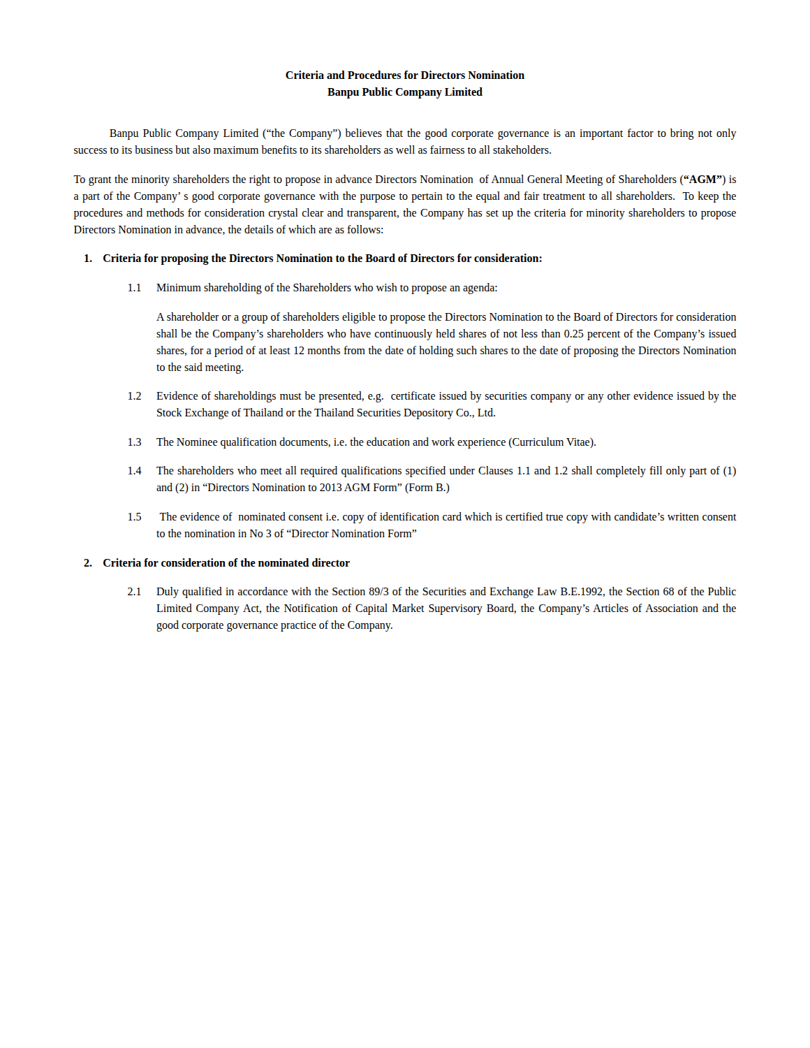Criteria and Procedures for Directors Nomination Banpu Public Company Limited
Banpu Public Company Limited (“the Company”) believes that the good corporate governance is an important factor to bring not only success to its business but also maximum benefits to its shareholders as well as fairness to all stakeholders.
To grant the minority shareholders the right to propose in advance Directors Nomination of Annual General Meeting of Shareholders (“AGM”) is a part of the Company’ s good corporate governance with the purpose to pertain to the equal and fair treatment to all shareholders. To keep the procedures and methods for consideration crystal clear and transparent, the Company has set up the criteria for minority shareholders to propose Directors Nomination in advance, the details of which are as follows:
1. Criteria for proposing the Directors Nomination to the Board of Directors for consideration:
1.1
Minimum shareholding of the Shareholders who wish to propose an agenda:
A shareholder or a group of shareholders eligible to propose the Directors Nomination to the Board of Directors for consideration shall be the Company’s shareholders who have continuously held shares of not less than 0.25 percent of the Company’s issued shares, for a period of at least 12 months from the date of holding such shares to the date of proposing the Directors Nomination to the said meeting.
1.2
Evidence of shareholdings must be presented, e.g. certificate issued by securities company or any other evidence issued by the Stock Exchange of Thailand or the Thailand Securities Depository Co., Ltd.
1.3
The Nominee qualification documents, i.e. the education and work experience (Curriculum Vitae).
1.4
The shareholders who meet all required qualifications specified under Clauses 1.1 and 1.2 shall completely fill only part of (1) and (2) in “Directors Nomination to 2013 AGM Form” (Form B.)
1.5
The evidence of nominated consent i.e. copy of identification card which is certified true copy with candidate’s written consent to the nomination in No 3 of “Director Nomination Form”
2. Criteria for consideration of the nominated director
2.1
Duly qualified in accordance with the Section 89/3 of the Securities and Exchange Law B.E.1992, the Section 68 of the Public Limited Company Act, the Notification of Capital Market Supervisory Board, the Company’s Articles of Association and the good corporate governance practice of the Company.